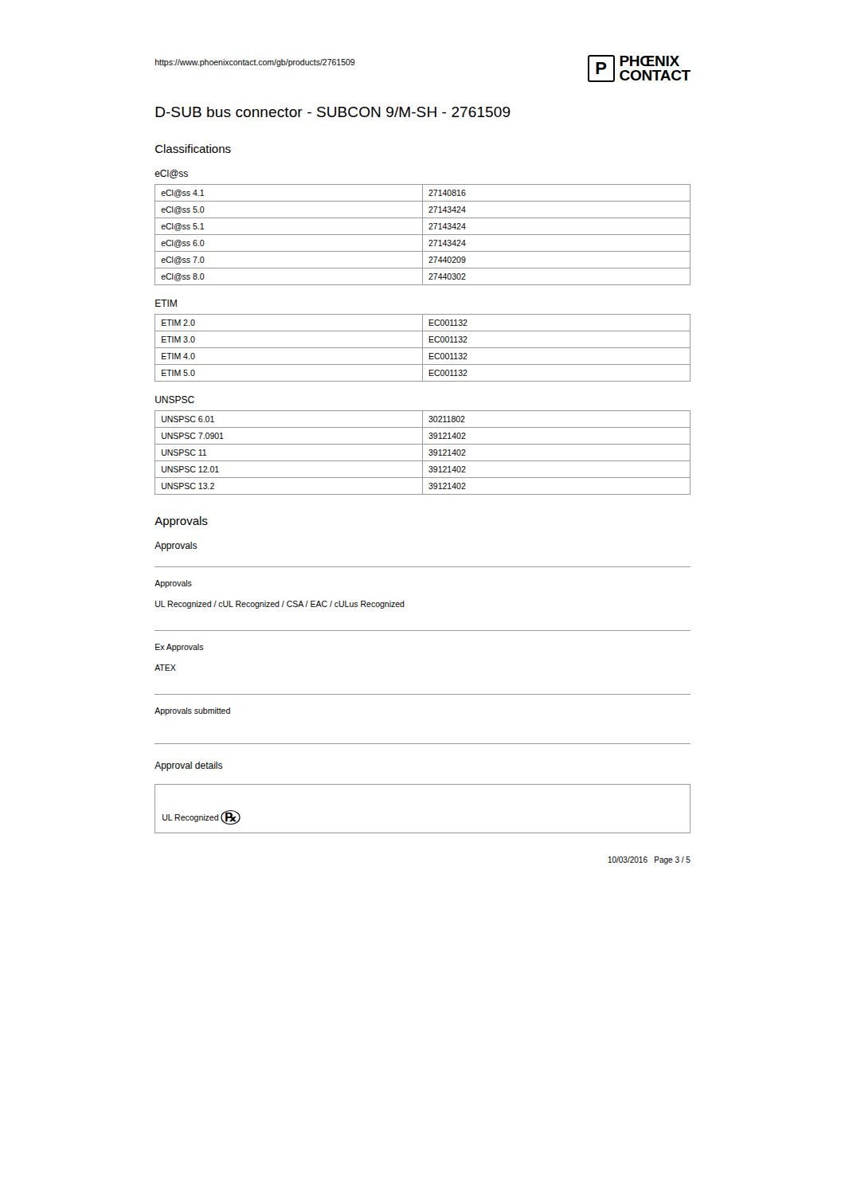https://www.phoenixcontact.com/gb/products/2761509
P
PHŒNIX
CONTACT
D-SUB bus connector - SUBCON 9/M-SH - 2761509
Classifications
eCl@ss
| eCl@ss 4.1 | 27140816 |
| eCl@ss 5.0 | 27143424 |
| eCl@ss 5.1 | 27143424 |
| eCl@ss 6.0 | 27143424 |
| eCl@ss 7.0 | 27440209 |
| eCl@ss 8.0 | 27440302 |
ETIM
| ETIM 2.0 | EC001132 |
| ETIM 3.0 | EC001132 |
| ETIM 4.0 | EC001132 |
| ETIM 5.0 | EC001132 |
UNSPSC
| UNSPSC 6.01 | 30211802 |
| UNSPSC 7.0901 | 39121402 |
| UNSPSC 11 | 39121402 |
| UNSPSC 12.01 | 39121402 |
| UNSPSC 13.2 | 39121402 |
Approvals
Approvals
Approvals
UL Recognized / cUL Recognized / CSA / EAC / cULus Recognized
Ex Approvals
ATEX
Approvals submitted
Approval details
UL Recognized ℞
10/03/2016 Page 3 / 5